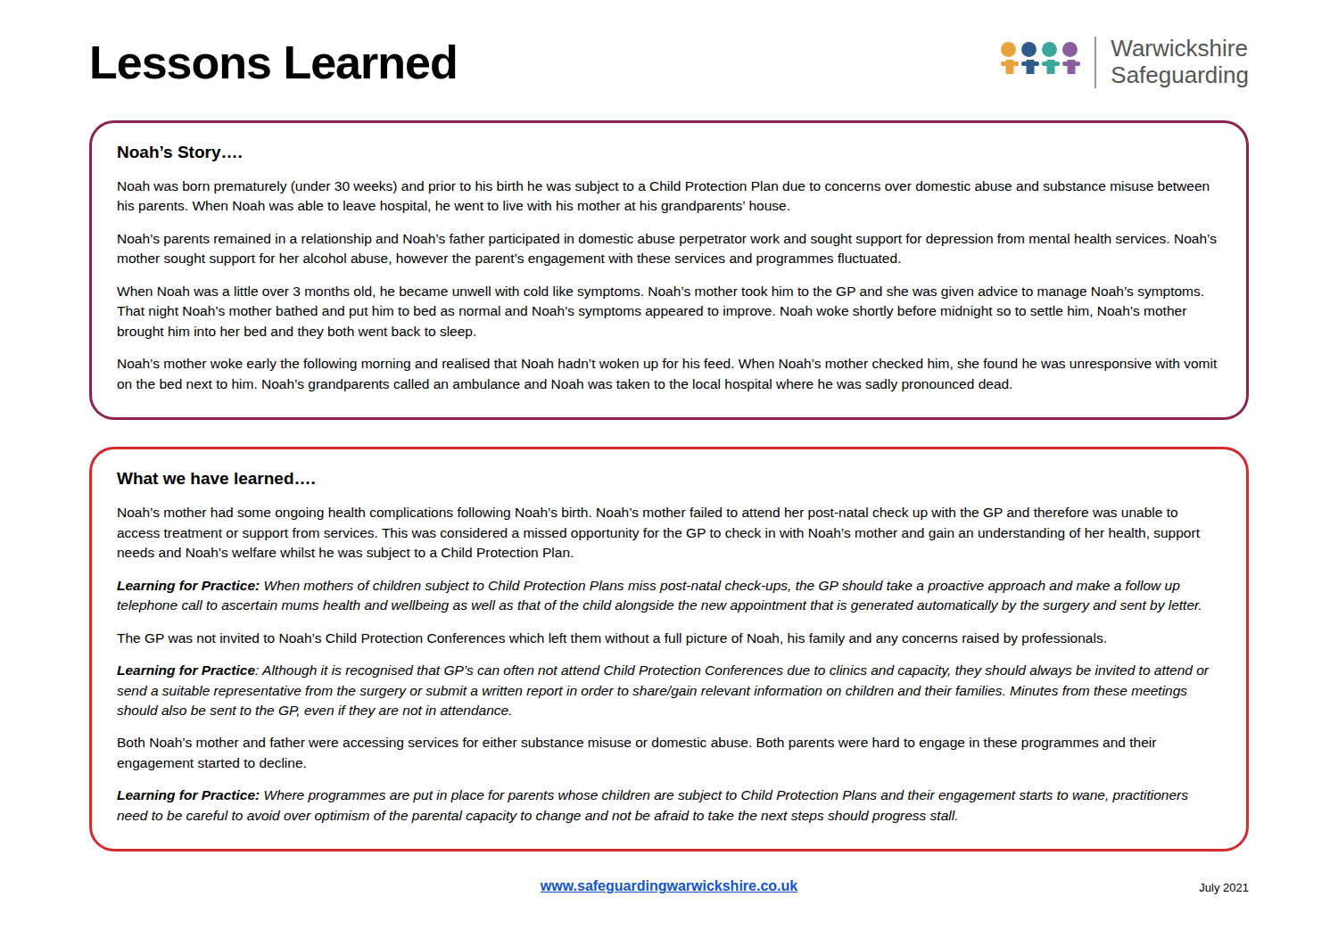Lessons Learned
Warwickshire
Safeguarding
Noah’s Story….
Noah was born prematurely (under 30 weeks) and prior to his birth he was subject to a Child Protection Plan due to concerns over domestic abuse and substance misuse between his parents. When Noah was able to leave hospital, he went to live with his mother at his grandparents’ house.
Noah’s parents remained in a relationship and Noah’s father participated in domestic abuse perpetrator work and sought support for depression from mental health services. Noah’s mother sought support for her alcohol abuse, however the parent’s engagement with these services and programmes fluctuated.
When Noah was a little over 3 months old, he became unwell with cold like symptoms. Noah’s mother took him to the GP and she was given advice to manage Noah’s symptoms. That night Noah’s mother bathed and put him to bed as normal and Noah’s symptoms appeared to improve. Noah woke shortly before midnight so to settle him, Noah’s mother brought him into her bed and they both went back to sleep.
Noah’s mother woke early the following morning and realised that Noah hadn’t woken up for his feed. When Noah’s mother checked him, she found he was unresponsive with vomit on the bed next to him. Noah’s grandparents called an ambulance and Noah was taken to the local hospital where he was sadly pronounced dead.
What we have learned….
Noah’s mother had some ongoing health complications following Noah’s birth. Noah’s mother failed to attend her post-natal check up with the GP and therefore was unable to access treatment or support from services. This was considered a missed opportunity for the GP to check in with Noah’s mother and gain an understanding of her health, support needs and Noah’s welfare whilst he was subject to a Child Protection Plan.
Learning for Practice: When mothers of children subject to Child Protection Plans miss post-natal check-ups, the GP should take a proactive approach and make a follow up telephone call to ascertain mums health and wellbeing as well as that of the child alongside the new appointment that is generated automatically by the surgery and sent by letter.
The GP was not invited to Noah’s Child Protection Conferences which left them without a full picture of Noah, his family and any concerns raised by professionals.
Learning for Practice: Although it is recognised that GP’s can often not attend Child Protection Conferences due to clinics and capacity, they should always be invited to attend or send a suitable representative from the surgery or submit a written report in order to share/gain relevant information on children and their families. Minutes from these meetings should also be sent to the GP, even if they are not in attendance.
Both Noah’s mother and father were accessing services for either substance misuse or domestic abuse. Both parents were hard to engage in these programmes and their engagement started to decline.
Learning for Practice: Where programmes are put in place for parents whose children are subject to Child Protection Plans and their engagement starts to wane, practitioners need to be careful to avoid over optimism of the parental capacity to change and not be afraid to take the next steps should progress stall.
www.safeguardingwarwickshire.co.uk July 2021